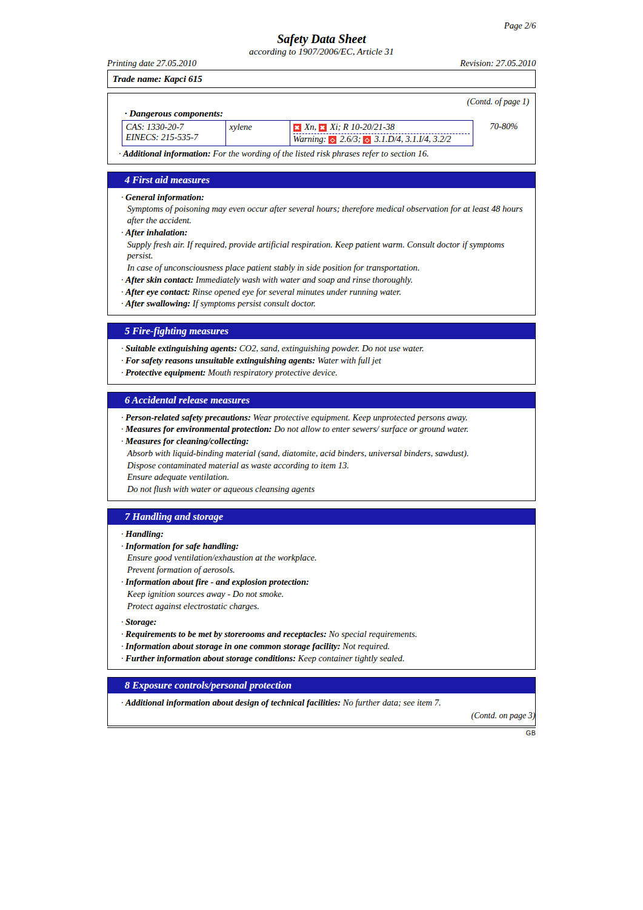Page 2/6
Safety Data Sheet
according to 1907/2006/EC, Article 31
Printing date 27.05.2010 Revision: 27.05.2010
Trade name: Kapci 615
(Contd. of page 1)
· Dangerous components:
| CAS: 1330-20-7 EINECS: 215-535-7 | xylene | ✖ Xn, ✖ Xi; R 10-20/21-38 Warning: ◇ 2.6/3; ◇ 3.1.D/4, 3.1.I/4, 3.2/2 | 70-80% |
· Additional information: For the wording of the listed risk phrases refer to section 16.
4 First aid measures
· General information:
Symptoms of poisoning may even occur after several hours; therefore medical observation for at least 48 hours after the accident.
· After inhalation:
Supply fresh air. If required, provide artificial respiration. Keep patient warm. Consult doctor if symptoms persist.
In case of unconsciousness place patient stably in side position for transportation.
· After skin contact: Immediately wash with water and soap and rinse thoroughly.
· After eye contact: Rinse opened eye for several minutes under running water.
· After swallowing: If symptoms persist consult doctor.
5 Fire-fighting measures
· Suitable extinguishing agents: CO2, sand, extinguishing powder. Do not use water.
· For safety reasons unsuitable extinguishing agents: Water with full jet
· Protective equipment: Mouth respiratory protective device.
6 Accidental release measures
· Person-related safety precautions: Wear protective equipment. Keep unprotected persons away.
· Measures for environmental protection: Do not allow to enter sewers/ surface or ground water.
· Measures for cleaning/collecting:
Absorb with liquid-binding material (sand, diatomite, acid binders, universal binders, sawdust).
Dispose contaminated material as waste according to item 13.
Ensure adequate ventilation.
Do not flush with water or aqueous cleansing agents
7 Handling and storage
· Handling:
· Information for safe handling:
Ensure good ventilation/exhaustion at the workplace.
Prevent formation of aerosols.
· Information about fire - and explosion protection:
Keep ignition sources away - Do not smoke.
Protect against electrostatic charges.
· Storage:
· Requirements to be met by storerooms and receptacles: No special requirements.
· Information about storage in one common storage facility: Not required.
· Further information about storage conditions: Keep container tightly sealed.
8 Exposure controls/personal protection
· Additional information about design of technical facilities: No further data; see item 7.
(Contd. on page 3)
GB